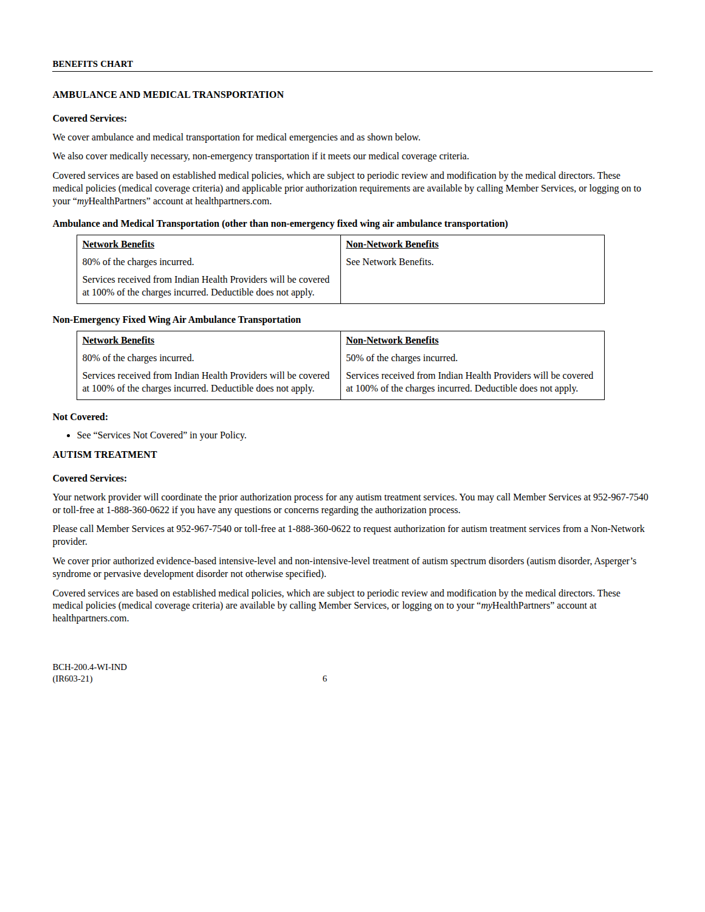BENEFITS CHART
AMBULANCE AND MEDICAL TRANSPORTATION
Covered Services:
We cover ambulance and medical transportation for medical emergencies and as shown below.
We also cover medically necessary, non-emergency transportation if it meets our medical coverage criteria.
Covered services are based on established medical policies, which are subject to periodic review and modification by the medical directors. These medical policies (medical coverage criteria) and applicable prior authorization requirements are available by calling Member Services, or logging on to your “my HealthPartners” account at healthpartners.com.
Ambulance and Medical Transportation (other than non-emergency fixed wing air ambulance transportation)
| Network Benefits 80% of the charges incurred. Services received from Indian Health Providers will be covered at 100% of the charges incurred. Deductible does not apply. | Non-Network Benefits See Network Benefits. |
Non-Emergency Fixed Wing Air Ambulance Transportation
| Network Benefits 80% of the charges incurred. Services received from Indian Health Providers will be covered at 100% of the charges incurred. Deductible does not apply. | Non-Network Benefits 50% of the charges incurred. Services received from Indian Health Providers will be covered at 100% of the charges incurred. Deductible does not apply. |
Not Covered:
See “Services Not Covered” in your Policy.
AUTISM TREATMENT
Covered Services:
Your network provider will coordinate the prior authorization process for any autism treatment services. You may call Member Services at 952-967-7540 or toll-free at 1-888-360-0622 if you have any questions or concerns regarding the authorization process.
Please call Member Services at 952-967-7540 or toll-free at 1-888-360-0622 to request authorization for autism treatment services from a Non-Network provider.
We cover prior authorized evidence-based intensive-level and non-intensive-level treatment of autism spectrum disorders (autism disorder, Asperger’s syndrome or pervasive development disorder not otherwise specified).
Covered services are based on established medical policies, which are subject to periodic review and modification by the medical directors. These medical policies (medical coverage criteria) are available by calling Member Services, or logging on to your “my HealthPartners” account at healthpartners.com.
BCH-200.4-WI-IND
(IR603-21)6